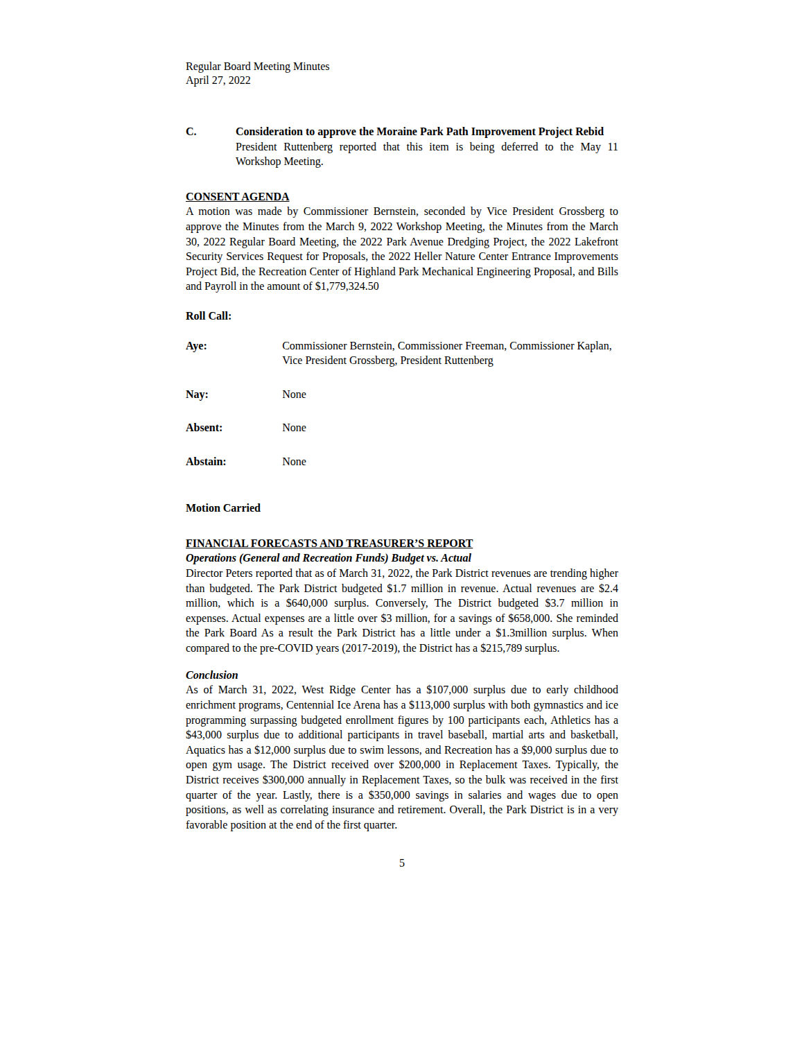Regular Board Meeting Minutes
April 27, 2022
C.
Consideration to approve the Moraine Park Path Improvement Project Rebid
President Ruttenberg reported that this item is being deferred to the May 11 Workshop Meeting.
CONSENT AGENDA
A motion was made by Commissioner Bernstein, seconded by Vice President Grossberg to approve the Minutes from the March 9, 2022 Workshop Meeting, the Minutes from the March 30, 2022 Regular Board Meeting, the 2022 Park Avenue Dredging Project, the 2022 Lakefront Security Services Request for Proposals, the 2022 Heller Nature Center Entrance Improvements Project Bid, the Recreation Center of Highland Park Mechanical Engineering Proposal, and Bills and Payroll in the amount of $1,779,324.50
Roll Call:
| Aye: | Commissioner Bernstein, Commissioner Freeman, Commissioner Kaplan, Vice President Grossberg, President Ruttenberg |
| Nay: | None |
| Absent: | None |
| Abstain: | None |
Motion Carried
FINANCIAL FORECASTS AND TREASURER’S REPORT
Operations (General and Recreation Funds) Budget vs. Actual
Director Peters reported that as of March 31, 2022, the Park District revenues are trending higher than budgeted. The Park District budgeted $1.7 million in revenue. Actual revenues are $2.4 million, which is a $640,000 surplus. Conversely, The District budgeted $3.7 million in expenses. Actual expenses are a little over $3 million, for a savings of $658,000. She reminded the Park Board As a result the Park District has a little under a $1.3million surplus. When compared to the pre-COVID years (2017-2019), the District has a $215,789 surplus.
Conclusion
As of March 31, 2022, West Ridge Center has a $107,000 surplus due to early childhood enrichment programs, Centennial Ice Arena has a $113,000 surplus with both gymnastics and ice programming surpassing budgeted enrollment figures by 100 participants each, Athletics has a $43,000 surplus due to additional participants in travel baseball, martial arts and basketball, Aquatics has a $12,000 surplus due to swim lessons, and Recreation has a $9,000 surplus due to open gym usage. The District received over $200,000 in Replacement Taxes. Typically, the District receives $300,000 annually in Replacement Taxes, so the bulk was received in the first quarter of the year. Lastly, there is a $350,000 savings in salaries and wages due to open positions, as well as correlating insurance and retirement. Overall, the Park District is in a very favorable position at the end of the first quarter.
5